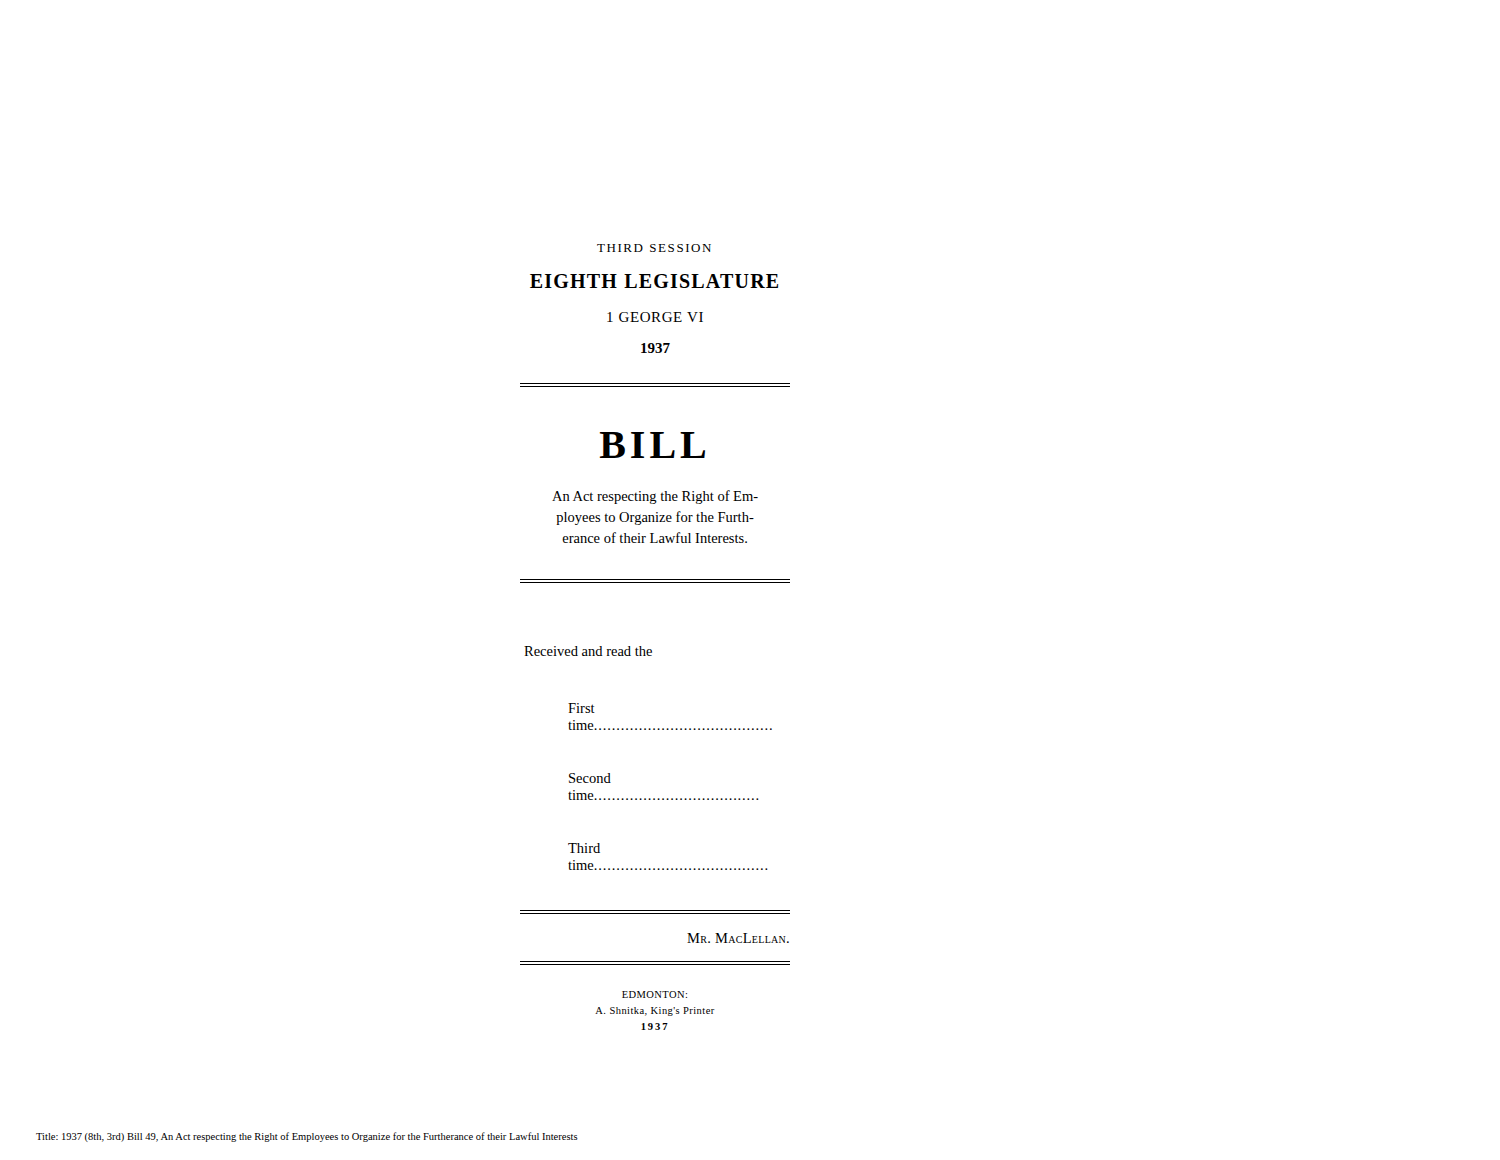THIRD SESSION
EIGHTH LEGISLATURE
1 GEORGE VI
1937
BILL
An Act respecting the Right of Em-
ployees to Organize for the Furth-
erance of their Lawful Interests.
Received and read the
First time........................................
Second time.....................................
Third time.......................................
Mr. MacLellan.
EDMONTON:
A. Shnitka, King's Printer
1937
Title: 1937 (8th, 3rd) Bill 49, An Act respecting the Right of Employees to Organize for the Furtherance of their Lawful Interests